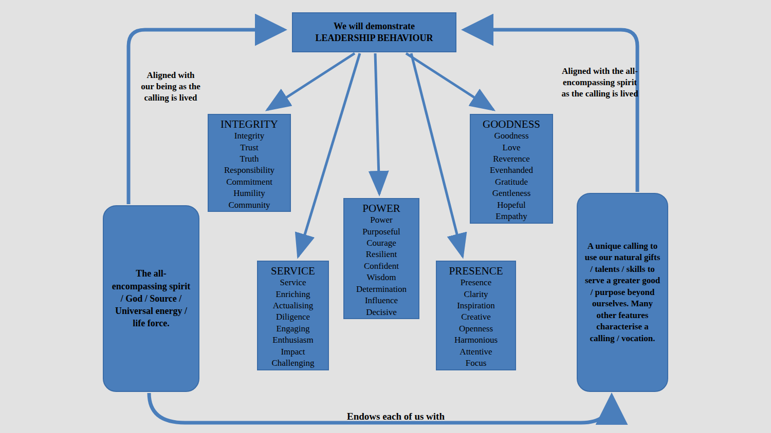We will demonstrate
LEADERSHIP BEHAVIOUR
INTEGRITY
Integrity
Trust
Truth
Responsibility
Commitment
Humility
Community
GOODNESS
Goodness
Love
Reverence
Evenhanded
Gratitude
Gentleness
Hopeful
Empathy
POWER
Power
Purposeful
Courage
Resilient
Confident
Wisdom
Determination
Influence
Decisive
SERVICE
Service
Enriching
Actualising
Diligence
Engaging
Enthusiasm
Impact
Challenging
PRESENCE
Presence
Clarity
Inspiration
Creative
Openness
Harmonious
Attentive
Focus
The all-encompassing spirit / God / Source / Universal energy / life force.
A unique calling to use our natural gifts / talents / skills to serve a greater good / purpose beyond ourselves. Many other features characterise a calling / vocation.
Aligned with our being as the calling is lived
Aligned with the all-encompassing spirit as the calling is lived
Endows each of us with